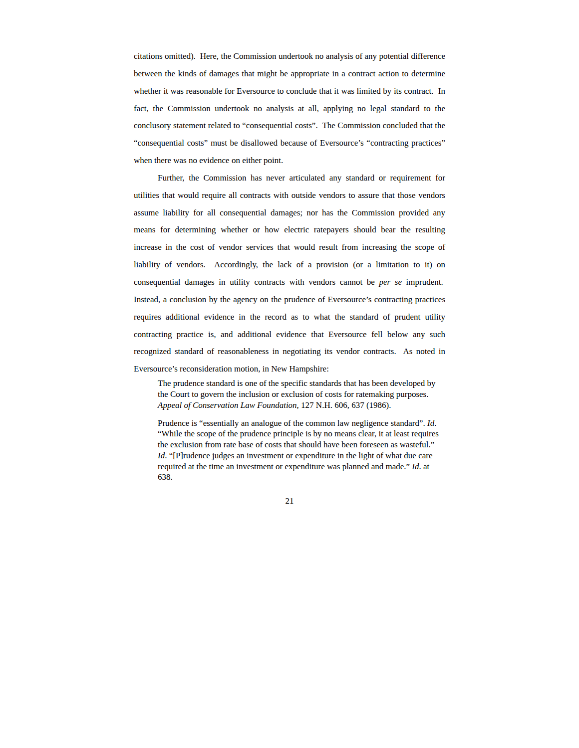citations omitted). Here, the Commission undertook no analysis of any potential difference between the kinds of damages that might be appropriate in a contract action to determine whether it was reasonable for Eversource to conclude that it was limited by its contract. In fact, the Commission undertook no analysis at all, applying no legal standard to the conclusory statement related to “consequential costs”. The Commission concluded that the “consequential costs” must be disallowed because of Eversource’s “contracting practices” when there was no evidence on either point.
Further, the Commission has never articulated any standard or requirement for utilities that would require all contracts with outside vendors to assure that those vendors assume liability for all consequential damages; nor has the Commission provided any means for determining whether or how electric ratepayers should bear the resulting increase in the cost of vendor services that would result from increasing the scope of liability of vendors. Accordingly, the lack of a provision (or a limitation to it) on consequential damages in utility contracts with vendors cannot be per se imprudent. Instead, a conclusion by the agency on the prudence of Eversource’s contracting practices requires additional evidence in the record as to what the standard of prudent utility contracting practice is, and additional evidence that Eversource fell below any such recognized standard of reasonableness in negotiating its vendor contracts. As noted in Eversource’s reconsideration motion, in New Hampshire:
The prudence standard is one of the specific standards that has been developed by the Court to govern the inclusion or exclusion of costs for ratemaking purposes. Appeal of Conservation Law Foundation, 127 N.H. 606, 637 (1986).
Prudence is “essentially an analogue of the common law negligence standard”. Id. “While the scope of the prudence principle is by no means clear, it at least requires the exclusion from rate base of costs that should have been foreseen as wasteful.” Id. “[P]rudence judges an investment or expenditure in the light of what due care required at the time an investment or expenditure was planned and made.” Id. at 638.
21